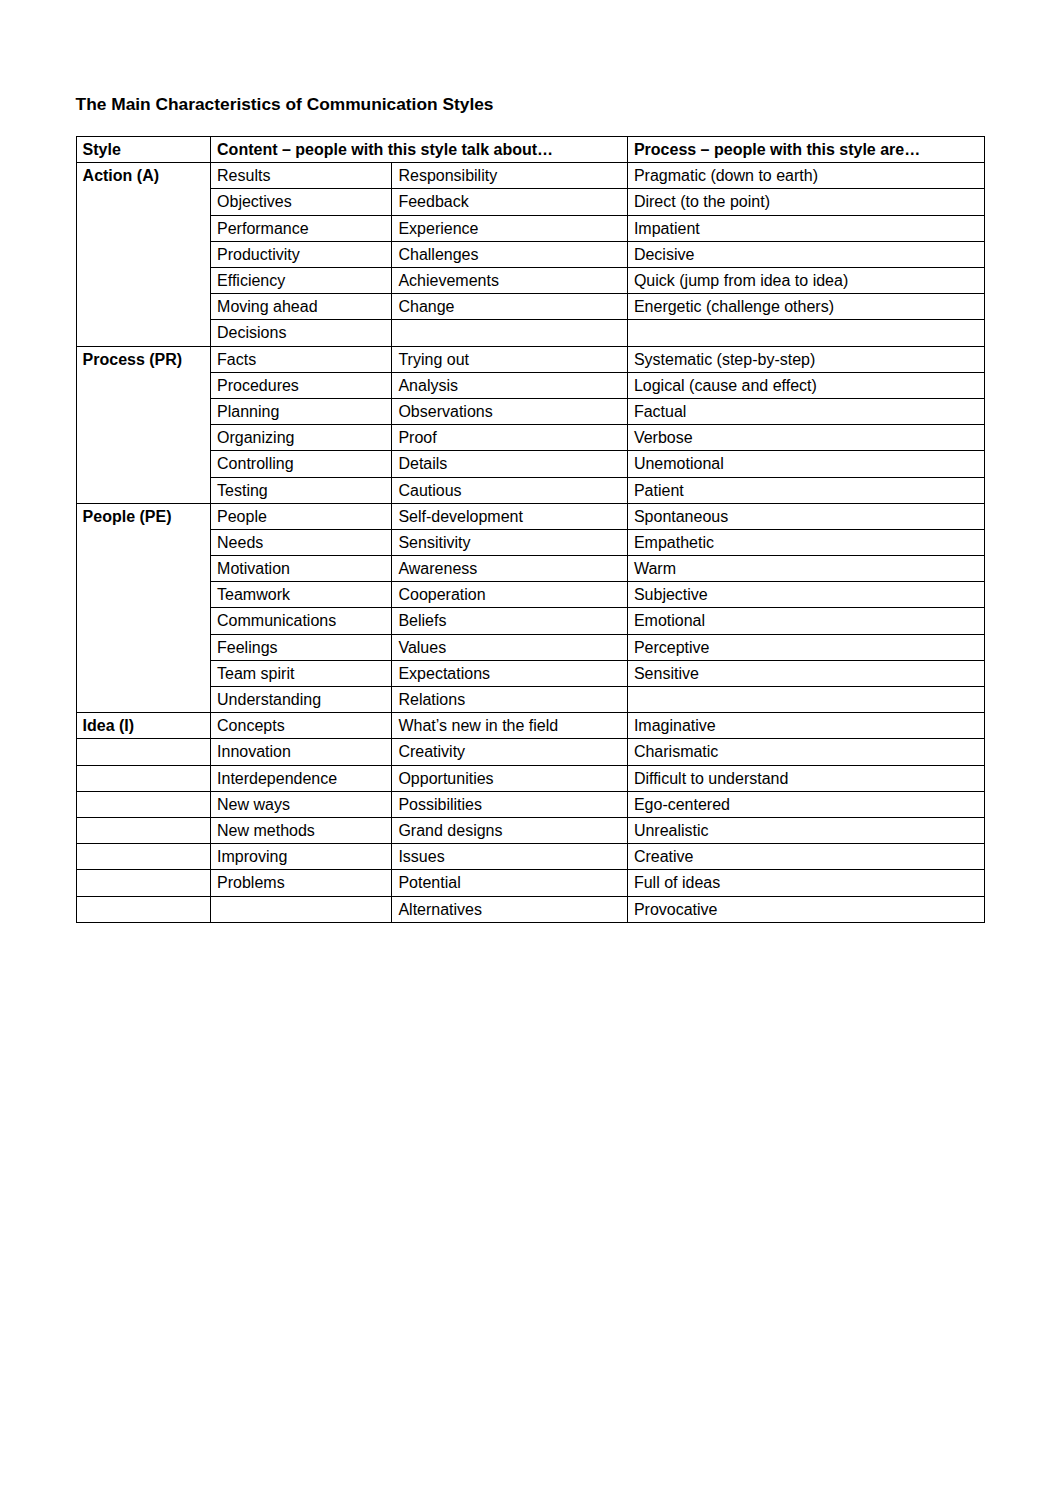The Main Characteristics of Communication Styles
| Style | Content – people with this style talk about… | Process – people with this style are… |
| --- | --- | --- |
| Action (A) | Results | Responsibility | Pragmatic (down to earth) |
| Objectives | Feedback | Direct (to the point) |
| Performance | Experience | Impatient |
| Productivity | Challenges | Decisive |
| Efficiency | Achievements | Quick (jump from idea to idea) |
| Moving ahead | Change | Energetic (challenge others) |
| Decisions | | |
| Process (PR) | Facts | Trying out | Systematic (step-by-step) |
| Procedures | Analysis | Logical (cause and effect) |
| Planning | Observations | Factual |
| Organizing | Proof | Verbose |
| Controlling | Details | Unemotional |
| Testing | Cautious | Patient |
| People (PE) | People | Self-development | Spontaneous |
| Needs | Sensitivity | Empathetic |
| Motivation | Awareness | Warm |
| Teamwork | Cooperation | Subjective |
| Communications | Beliefs | Emotional |
| Feelings | Values | Perceptive |
| Team spirit | Expectations | Sensitive |
| Understanding | Relations | |
| Idea (I) | Concepts | What’s new in the field | Imaginative |
| | Innovation | Creativity | Charismatic |
| | Interdependence | Opportunities | Difficult to understand |
| | New ways | Possibilities | Ego-centered |
| | New methods | Grand designs | Unrealistic |
| | Improving | Issues | Creative |
| | Problems | Potential | Full of ideas |
| | | Alternatives | Provocative |